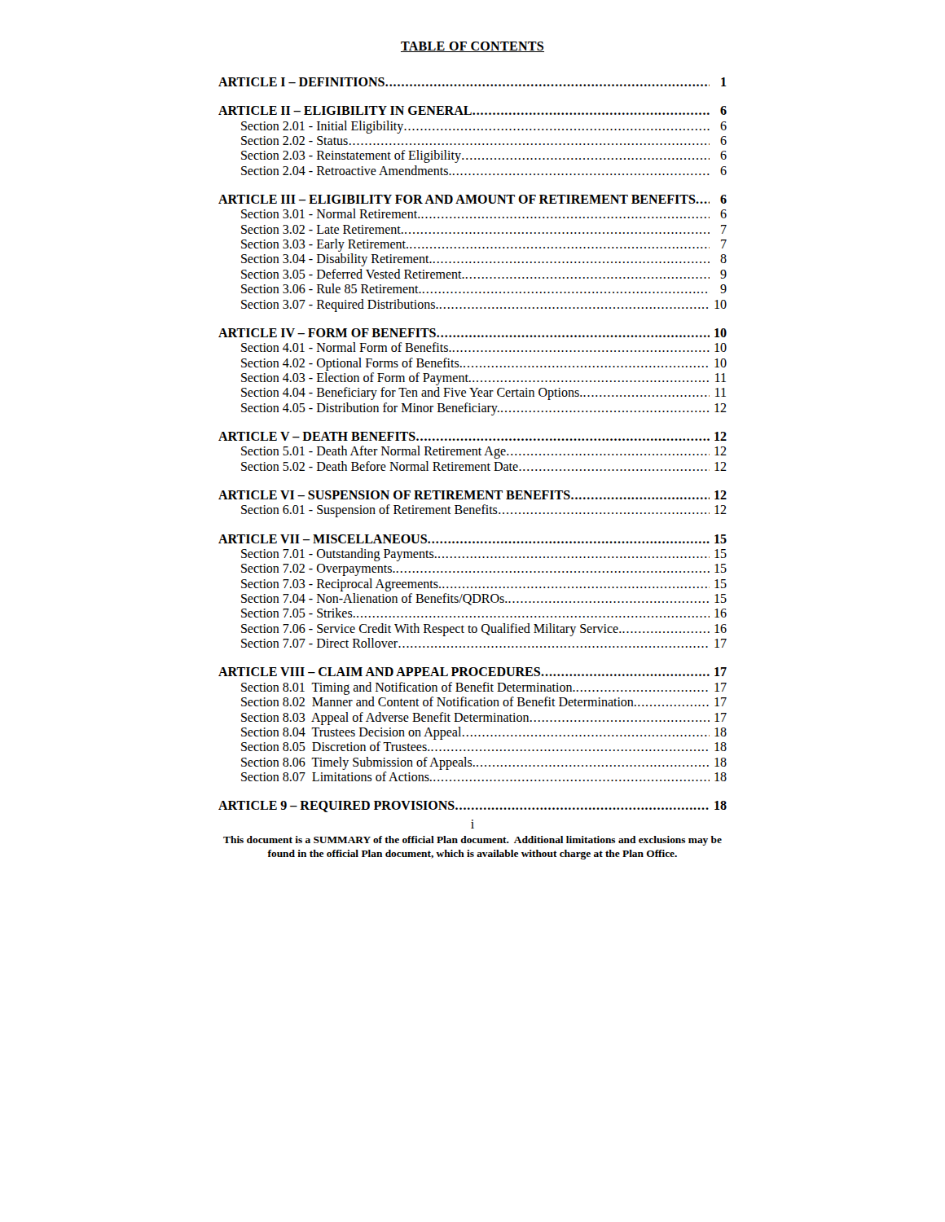TABLE OF CONTENTS
ARTICLE I – DEFINITIONS ........................................................................................................... 1
ARTICLE II – ELIGIBILITY IN GENERAL ......................................................................................... 6
Section 2.01 - Initial Eligibility ................................................................................................. 6
Section 2.02 - Status .................................................................................................................. 6
Section 2.03 - Reinstatement of Eligibility ................................................................................. 6
Section 2.04 - Retroactive Amendments. .................................................................................. 6
ARTICLE III – ELIGIBILITY FOR AND AMOUNT OF RETIREMENT BENEFITS ..................... 6
Section 3.01 - Normal Retirement. .......................................................................................... 6
Section 3.02 - Late Retirement. .............................................................................................. 7
Section 3.03 - Early Retirement. ............................................................................................ 7
Section 3.04 - Disability Retirement. ..................................................................................... 8
Section 3.05 - Deferred Vested Retirement. .............................................................................. 9
Section 3.06 - Rule 85 Retirement. ......................................................................................... 9
Section 3.07 - Required Distributions. ................................................................................... 10
ARTICLE IV – FORM OF BENEFITS .................................................................................................. 10
Section 4.01 - Normal Form of Benefits. ................................................................................. 10
Section 4.02 - Optional Forms of Benefits. .............................................................................. 10
Section 4.03 - Election of Form of Payment. ........................................................................... 11
Section 4.04 - Beneficiary for Ten and Five Year Certain Options. ....................................................... 11
Section 4.05 - Distribution for Minor Beneficiary. ................................................................................ 12
ARTICLE V – DEATH BENEFITS ....................................................................................................... 12
Section 5.01 - Death After Normal Retirement Age .............................................................................. 12
Section 5.02 - Death Before Normal Retirement Date ........................................................................... 12
ARTICLE VI – SUSPENSION OF RETIREMENT BENEFITS ....................................................... 12
Section 6.01 - Suspension of Retirement Benefits ................................................................................... 12
ARTICLE VII – MISCELLANEOUS ................................................................................................... 15
Section 7.01 - Outstanding Payments. .................................................................................... 15
Section 7.02 - Overpayments. .............................................................................................. 15
Section 7.03 - Reciprocal Agreements. .................................................................................. 15
Section 7.04 - Non-Alienation of Benefits/QDROs. .............................................................................. 15
Section 7.05 - Strikes. ............................................................................................................. 16
Section 7.06 - Service Credit With Respect to Qualified Military Service. ........................................... 16
Section 7.07 - Direct Rollover .............................................................................................. 17
ARTICLE VIII – CLAIM AND APPEAL PROCEDURES ............................................................... 17
Section 8.01 Timing and Notification of Benefit Determination. .......................................................... 17
Section 8.02 Manner and Content of Notification of Benefit Determination. ....................................... 17
Section 8.03 Appeal of Adverse Benefit Determination ......................................................................... 17
Section 8.04 Trustees Decision on Appeal ............................................................................................. 18
Section 8.05 Discretion of Trustees. ..................................................................................................... 18
Section 8.06 Timely Submission of Appeals. ........................................................................................ 18
Section 8.07 Limitations of Actions. ..................................................................................................... 18
ARTICLE 9 – REQUIRED PROVISIONS ............................................................................................. 18
i
This document is a SUMMARY of the official Plan document. Additional limitations and exclusions may be
found in the official Plan document, which is available without charge at the Plan Office.